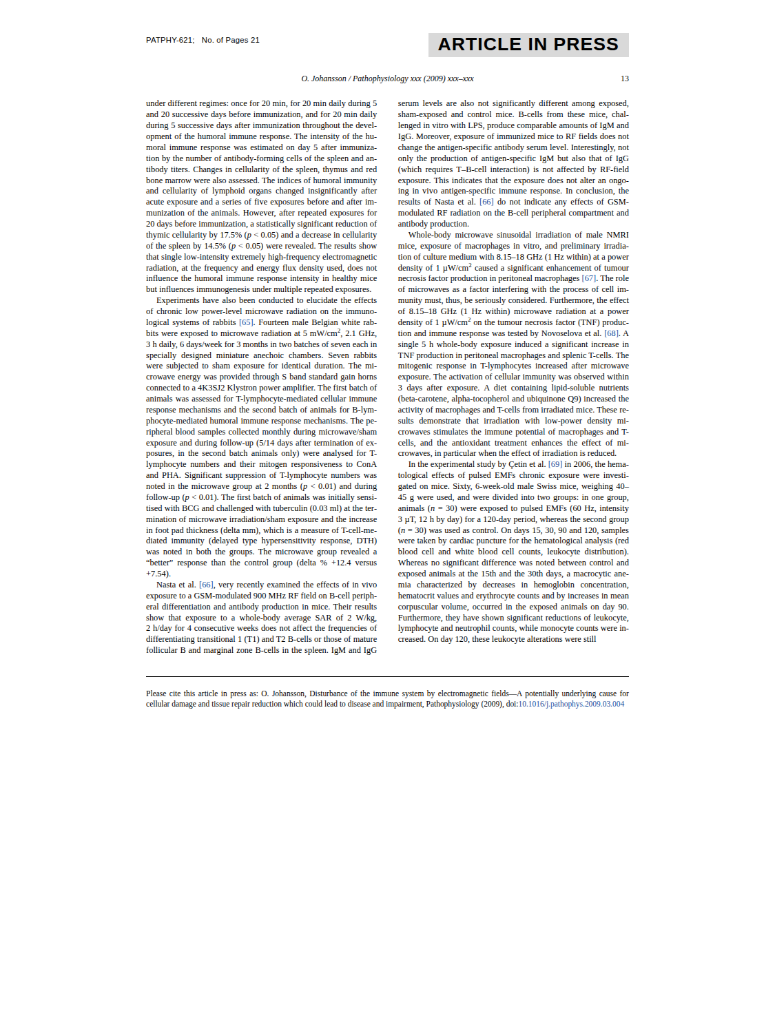PATPHY-621; No. of Pages 21
ARTICLE IN PRESS
O. Johansson / Pathophysiology xxx (2009) xxx–xxx
13
under different regimes: once for 20 min, for 20 min daily during 5 and 20 successive days before immunization, and for 20 min daily during 5 successive days after immunization throughout the development of the humoral immune response. The intensity of the humoral immune response was estimated on day 5 after immunization by the number of antibody-forming cells of the spleen and antibody titers. Changes in cellularity of the spleen, thymus and red bone marrow were also assessed. The indices of humoral immunity and cellularity of lymphoid organs changed insignificantly after acute exposure and a series of five exposures before and after immunization of the animals. However, after repeated exposures for 20 days before immunization, a statistically significant reduction of thymic cellularity by 17.5% (p < 0.05) and a decrease in cellularity of the spleen by 14.5% (p < 0.05) were revealed. The results show that single low-intensity extremely high-frequency electromagnetic radiation, at the frequency and energy flux density used, does not influence the humoral immune response intensity in healthy mice but influences immunogenesis under multiple repeated exposures.
Experiments have also been conducted to elucidate the effects of chronic low power-level microwave radiation on the immunological systems of rabbits [65]. Fourteen male Belgian white rabbits were exposed to microwave radiation at 5 mW/cm2, 2.1 GHz, 3 h daily, 6 days/week for 3 months in two batches of seven each in specially designed miniature anechoic chambers. Seven rabbits were subjected to sham exposure for identical duration. The microwave energy was provided through S band standard gain horns connected to a 4K3SJ2 Klystron power amplifier. The first batch of animals was assessed for T-lymphocyte-mediated cellular immune response mechanisms and the second batch of animals for B-lymphocyte-mediated humoral immune response mechanisms. The peripheral blood samples collected monthly during microwave/sham exposure and during follow-up (5/14 days after termination of exposures, in the second batch animals only) were analysed for T-lymphocyte numbers and their mitogen responsiveness to ConA and PHA. Significant suppression of T-lymphocyte numbers was noted in the microwave group at 2 months (p < 0.01) and during follow-up (p < 0.01). The first batch of animals was initially sensitised with BCG and challenged with tuberculin (0.03 ml) at the termination of microwave irradiation/sham exposure and the increase in foot pad thickness (delta mm), which is a measure of T-cell-mediated immunity (delayed type hypersensitivity response, DTH) was noted in both the groups. The microwave group revealed a “better” response than the control group (delta % +12.4 versus +7.54).
Nasta et al. [66], very recently examined the effects of in vivo exposure to a GSM-modulated 900 MHz RF field on B-cell peripheral differentiation and antibody production in mice. Their results show that exposure to a whole-body average SAR of 2 W/kg, 2 h/day for 4 consecutive weeks does not affect the frequencies of differentiating transitional 1 (T1) and T2 B-cells or those of mature follicular B and marginal zone B-cells in the spleen. IgM and IgG serum levels are also not significantly different among exposed, sham-exposed and control mice. B-cells from these mice, challenged in vitro with LPS, produce comparable amounts of IgM and IgG. Moreover, exposure of immunized mice to RF fields does not change the antigen-specific antibody serum level. Interestingly, not only the production of antigen-specific IgM but also that of IgG (which requires T–B-cell interaction) is not affected by RF-field exposure. This indicates that the exposure does not alter an ongoing in vivo antigen-specific immune response. In conclusion, the results of Nasta et al. [66] do not indicate any effects of GSM-modulated RF radiation on the B-cell peripheral compartment and antibody production.
Whole-body microwave sinusoidal irradiation of male NMRI mice, exposure of macrophages in vitro, and preliminary irradiation of culture medium with 8.15–18 GHz (1 Hz within) at a power density of 1 µW/cm2 caused a significant enhancement of tumour necrosis factor production in peritoneal macrophages [67]. The role of microwaves as a factor interfering with the process of cell immunity must, thus, be seriously considered. Furthermore, the effect of 8.15–18 GHz (1 Hz within) microwave radiation at a power density of 1 µW/cm2 on the tumour necrosis factor (TNF) production and immune response was tested by Novoselova et al. [68]. A single 5 h whole-body exposure induced a significant increase in TNF production in peritoneal macrophages and splenic T-cells. The mitogenic response in T-lymphocytes increased after microwave exposure. The activation of cellular immunity was observed within 3 days after exposure. A diet containing lipid-soluble nutrients (beta-carotene, alpha-tocopherol and ubiquinone Q9) increased the activity of macrophages and T-cells from irradiated mice. These results demonstrate that irradiation with low-power density microwaves stimulates the immune potential of macrophages and T-cells, and the antioxidant treatment enhances the effect of microwaves, in particular when the effect of irradiation is reduced.
In the experimental study by Çetin et al. [69] in 2006, the hematological effects of pulsed EMFs chronic exposure were investigated on mice. Sixty, 6-week-old male Swiss mice, weighing 40–45 g were used, and were divided into two groups: in one group, animals (n = 30) were exposed to pulsed EMFs (60 Hz, intensity 3 µT, 12 h by day) for a 120-day period, whereas the second group (n = 30) was used as control. On days 15, 30, 90 and 120, samples were taken by cardiac puncture for the hematological analysis (red blood cell and white blood cell counts, leukocyte distribution). Whereas no significant difference was noted between control and exposed animals at the 15th and the 30th days, a macrocytic anemia characterized by decreases in hemoglobin concentration, hematocrit values and erythrocyte counts and by increases in mean corpuscular volume, occurred in the exposed animals on day 90. Furthermore, they have shown significant reductions of leukocyte, lymphocyte and neutrophil counts, while monocyte counts were increased. On day 120, these leukocyte alterations were still
Please cite this article in press as: O. Johansson, Disturbance of the immune system by electromagnetic fields—A potentially underlying cause for cellular damage and tissue repair reduction which could lead to disease and impairment, Pathophysiology (2009), doi:10.1016/j.pathophys.2009.03.004